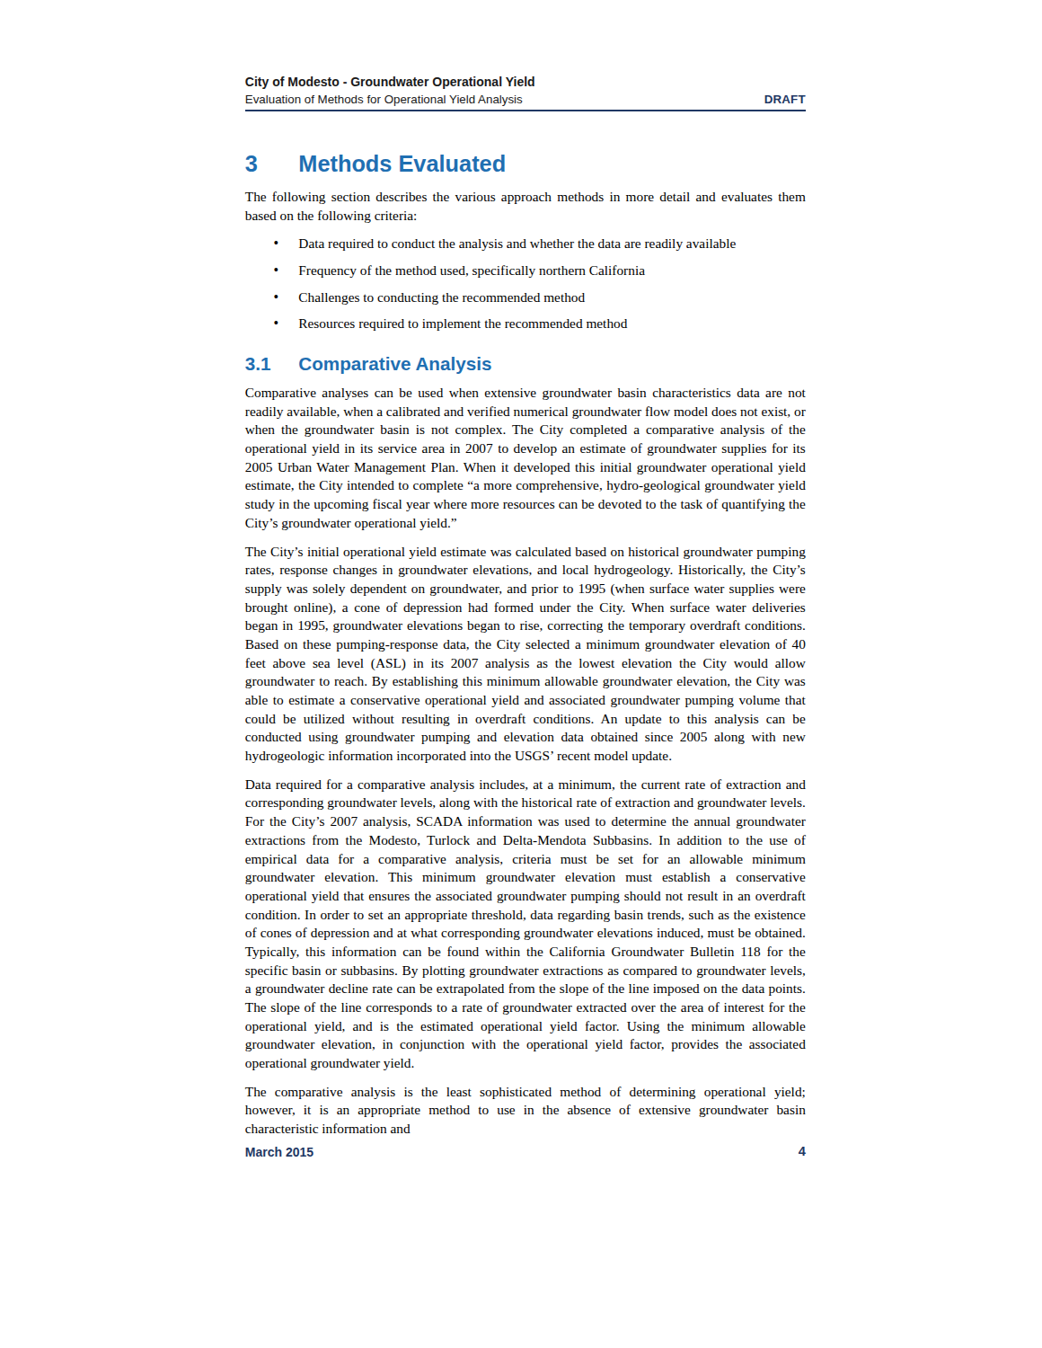City of Modesto - Groundwater Operational Yield
Evaluation of Methods for Operational Yield Analysis DRAFT
3 Methods Evaluated
The following section describes the various approach methods in more detail and evaluates them based on the following criteria:
Data required to conduct the analysis and whether the data are readily available
Frequency of the method used, specifically northern California
Challenges to conducting the recommended method
Resources required to implement the recommended method
3.1 Comparative Analysis
Comparative analyses can be used when extensive groundwater basin characteristics data are not readily available, when a calibrated and verified numerical groundwater flow model does not exist, or when the groundwater basin is not complex. The City completed a comparative analysis of the operational yield in its service area in 2007 to develop an estimate of groundwater supplies for its 2005 Urban Water Management Plan. When it developed this initial groundwater operational yield estimate, the City intended to complete “a more comprehensive, hydro-geological groundwater yield study in the upcoming fiscal year where more resources can be devoted to the task of quantifying the City’s groundwater operational yield.”
The City’s initial operational yield estimate was calculated based on historical groundwater pumping rates, response changes in groundwater elevations, and local hydrogeology. Historically, the City’s supply was solely dependent on groundwater, and prior to 1995 (when surface water supplies were brought online), a cone of depression had formed under the City. When surface water deliveries began in 1995, groundwater elevations began to rise, correcting the temporary overdraft conditions. Based on these pumping-response data, the City selected a minimum groundwater elevation of 40 feet above sea level (ASL) in its 2007 analysis as the lowest elevation the City would allow groundwater to reach. By establishing this minimum allowable groundwater elevation, the City was able to estimate a conservative operational yield and associated groundwater pumping volume that could be utilized without resulting in overdraft conditions. An update to this analysis can be conducted using groundwater pumping and elevation data obtained since 2005 along with new hydrogeologic information incorporated into the USGS’ recent model update.
Data required for a comparative analysis includes, at a minimum, the current rate of extraction and corresponding groundwater levels, along with the historical rate of extraction and groundwater levels. For the City’s 2007 analysis, SCADA information was used to determine the annual groundwater extractions from the Modesto, Turlock and Delta-Mendota Subbasins. In addition to the use of empirical data for a comparative analysis, criteria must be set for an allowable minimum groundwater elevation. This minimum groundwater elevation must establish a conservative operational yield that ensures the associated groundwater pumping should not result in an overdraft condition. In order to set an appropriate threshold, data regarding basin trends, such as the existence of cones of depression and at what corresponding groundwater elevations induced, must be obtained. Typically, this information can be found within the California Groundwater Bulletin 118 for the specific basin or subbasins. By plotting groundwater extractions as compared to groundwater levels, a groundwater decline rate can be extrapolated from the slope of the line imposed on the data points. The slope of the line corresponds to a rate of groundwater extracted over the area of interest for the operational yield, and is the estimated operational yield factor. Using the minimum allowable groundwater elevation, in conjunction with the operational yield factor, provides the associated operational groundwater yield.
The comparative analysis is the least sophisticated method of determining operational yield; however, it is an appropriate method to use in the absence of extensive groundwater basin characteristic information and
March 2015 4